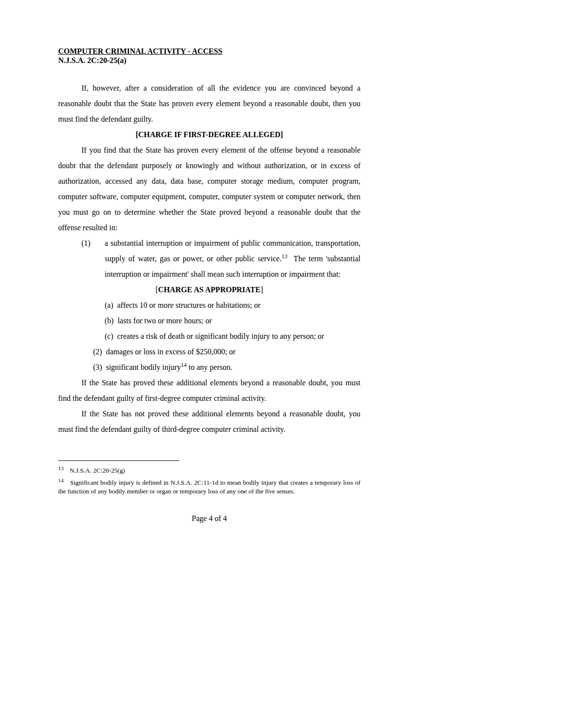COMPUTER CRIMINAL ACTIVITY - ACCESS
N.J.S.A. 2C:20-25(a)
If, however, after a consideration of all the evidence you are convinced beyond a reasonable doubt that the State has proven every element beyond a reasonable doubt, then you must find the defendant guilty.
[CHARGE IF FIRST-DEGREE ALLEGED]
If you find that the State has proven every element of the offense beyond a reasonable doubt that the defendant purposely or knowingly and without authorization, or in excess of authorization, accessed any data, data base, computer storage medium, computer program, computer software, computer equipment, computer, computer system or computer network, then you must go on to determine whether the State proved beyond a reasonable doubt that the offense resulted in:
(1) a substantial interruption or impairment of public communication, transportation, supply of water, gas or power, or other public service.13 The term 'substantial interruption or impairment' shall mean such interruption or impairment that:
[CHARGE AS APPROPRIATE]
(a) affects 10 or more structures or habitations; or
(b) lasts for two or more hours; or
(c) creates a risk of death or significant bodily injury to any person; or
(2) damages or loss in excess of $250,000; or
(3) significant bodily injury14 to any person.
If the State has proved these additional elements beyond a reasonable doubt, you must find the defendant guilty of first-degree computer criminal activity.
If the State has not proved these additional elements beyond a reasonable doubt, you must find the defendant guilty of third-degree computer criminal activity.
13 N.J.S.A. 2C:20-25(g)
14 Significant bodily injury is defined in N.J.S.A. 2C:11-1d to mean bodily injury that creates a temporary loss of the function of any bodily member or organ or temporary loss of any one of the five senses.
Page 4 of 4